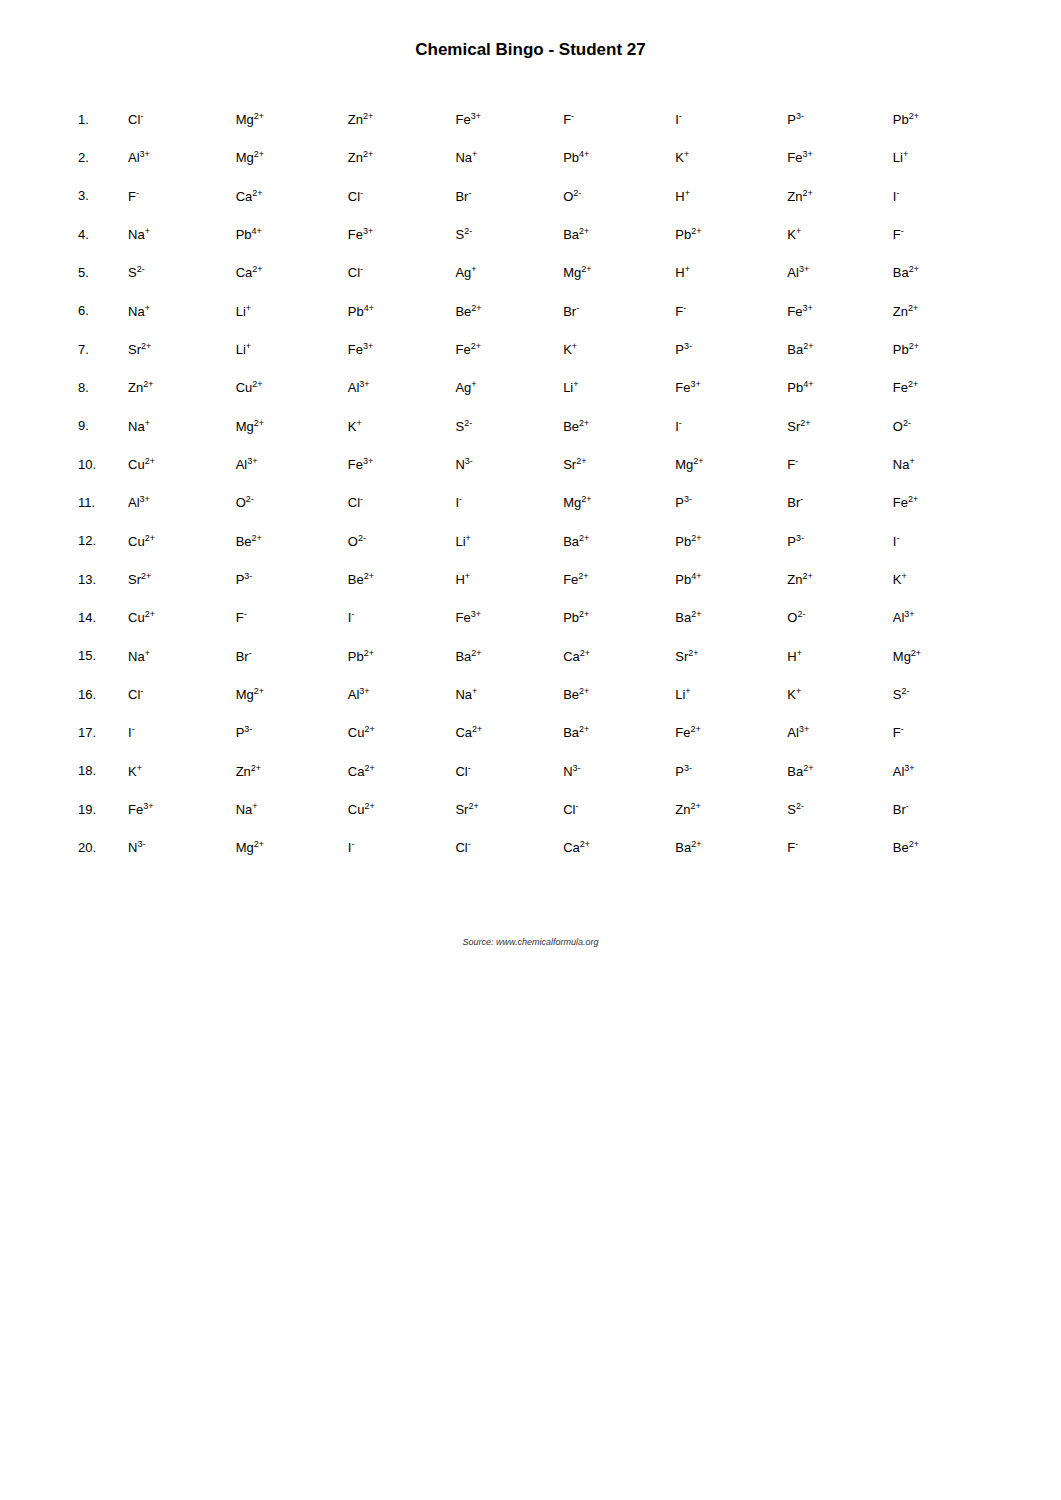Chemical Bingo - Student 27
| 1. | Cl - | Mg 2+ | Zn 2+ | Fe 3+ | F - | I - | P 3- | Pb 2+ |
| 2. | Al 3+ | Mg 2+ | Zn 2+ | Na + | Pb 4+ | K + | Fe 3+ | Li + |
| 3. | F - | Ca 2+ | Cl - | Br - | O 2- | H + | Zn 2+ | I - |
| 4. | Na + | Pb 4+ | Fe 3+ | S 2- | Ba 2+ | Pb 2+ | K + | F - |
| 5. | S 2- | Ca 2+ | Cl - | Ag + | Mg 2+ | H + | Al 3+ | Ba 2+ |
| 6. | Na + | Li + | Pb 4+ | Be 2+ | Br - | F - | Fe 3+ | Zn 2+ |
| 7. | Sr 2+ | Li + | Fe 3+ | Fe 2+ | K + | P 3- | Ba 2+ | Pb 2+ |
| 8. | Zn 2+ | Cu 2+ | Al 3+ | Ag + | Li + | Fe 3+ | Pb 4+ | Fe 2+ |
| 9. | Na + | Mg 2+ | K + | S 2- | Be 2+ | I - | Sr 2+ | O 2- |
| 10. | Cu 2+ | Al 3+ | Fe 3+ | N 3- | Sr 2+ | Mg 2+ | F - | Na + |
| 11. | Al 3+ | O 2- | Cl - | I - | Mg 2+ | P 3- | Br - | Fe 2+ |
| 12. | Cu 2+ | Be 2+ | O 2- | Li + | Ba 2+ | Pb 2+ | P 3- | I - |
| 13. | Sr 2+ | P 3- | Be 2+ | H + | Fe 2+ | Pb 4+ | Zn 2+ | K + |
| 14. | Cu 2+ | F - | I - | Fe 3+ | Pb 2+ | Ba 2+ | O 2- | Al 3+ |
| 15. | Na + | Br - | Pb 2+ | Ba 2+ | Ca 2+ | Sr 2+ | H + | Mg 2+ |
| 16. | Cl - | Mg 2+ | Al 3+ | Na + | Be 2+ | Li + | K + | S 2- |
| 17. | I - | P 3- | Cu 2+ | Ca 2+ | Ba 2+ | Fe 2+ | Al 3+ | F - |
| 18. | K + | Zn 2+ | Ca 2+ | Cl - | N 3- | P 3- | Ba 2+ | Al 3+ |
| 19. | Fe 3+ | Na + | Cu 2+ | Sr 2+ | Cl - | Zn 2+ | S 2- | Br - |
| 20. | N 3- | Mg 2+ | I - | Cl - | Ca 2+ | Ba 2+ | F - | Be 2+ |
Source: www.chemicalformula.org